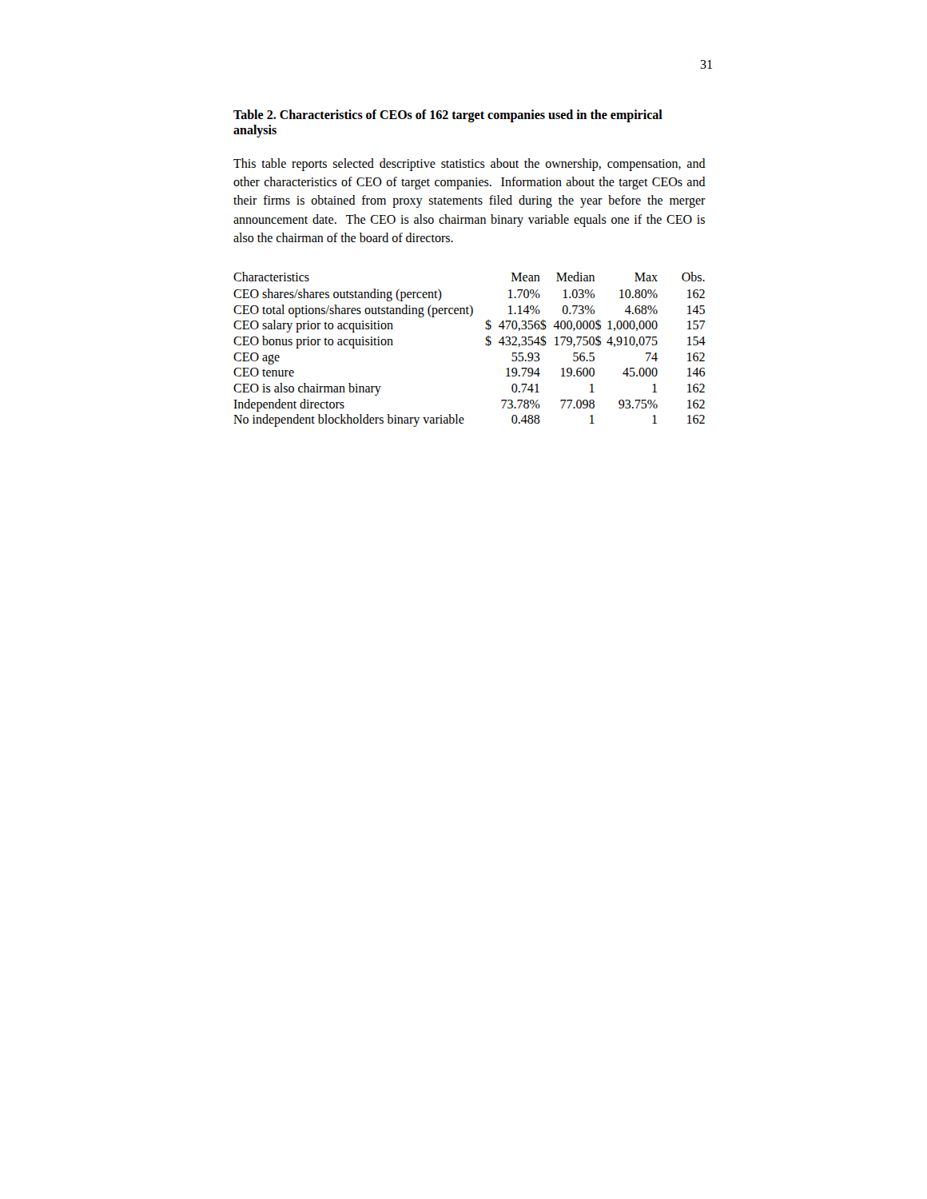31
Table 2. Characteristics of CEOs of 162 target companies used in the empirical analysis
This table reports selected descriptive statistics about the ownership, compensation, and other characteristics of CEO of target companies. Information about the target CEOs and their firms is obtained from proxy statements filed during the year before the merger announcement date. The CEO is also chairman binary variable equals one if the CEO is also the chairman of the board of directors.
| Characteristics | | Mean | | Median | | Max | Obs. |
| --- | --- | --- | --- | --- | --- | --- | --- |
| CEO shares/shares outstanding (percent) | | 1.70% | | 1.03% | | 10.80% | 162 |
| CEO total options/shares outstanding (percent) | | 1.14% | | 0.73% | | 4.68% | 145 |
| CEO salary prior to acquisition | $ | 470,356 | $ | 400,000 | $ | 1,000,000 | 157 |
| CEO bonus prior to acquisition | $ | 432,354 | $ | 179,750 | $ | 4,910,075 | 154 |
| CEO age | | 55.93 | | 56.5 | | 74 | 162 |
| CEO tenure | | 19.794 | | 19.600 | | 45.000 | 146 |
| CEO is also chairman binary | | 0.741 | | 1 | | 1 | 162 |
| Independent directors | | 73.78% | | 77.098 | | 93.75% | 162 |
| No independent blockholders binary variable | | 0.488 | | 1 | | 1 | 162 |